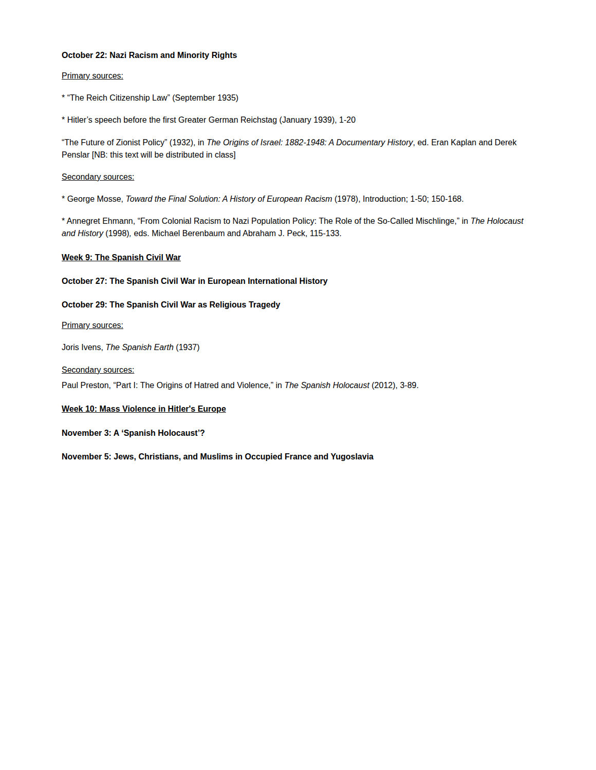October 22: Nazi Racism and Minority Rights
Primary sources:
* “The Reich Citizenship Law” (September 1935)
* Hitler’s speech before the first Greater German Reichstag (January 1939), 1-20
“The Future of Zionist Policy” (1932), in The Origins of Israel: 1882-1948: A Documentary History, ed. Eran Kaplan and Derek Penslar [NB: this text will be distributed in class]
Secondary sources:
* George Mosse, Toward the Final Solution: A History of European Racism (1978), Introduction; 1-50; 150-168.
* Annegret Ehmann, “From Colonial Racism to Nazi Population Policy: The Role of the So-Called Mischlinge,” in The Holocaust and History (1998), eds. Michael Berenbaum and Abraham J. Peck, 115-133.
Week 9: The Spanish Civil War
October 27: The Spanish Civil War in European International History
October 29: The Spanish Civil War as Religious Tragedy
Primary sources:
Joris Ivens, The Spanish Earth (1937)
Secondary sources:
Paul Preston, “Part I: The Origins of Hatred and Violence,” in The Spanish Holocaust (2012), 3-89.
Week 10: Mass Violence in Hitler's Europe
November 3: A ‘Spanish Holocaust’?
November 5: Jews, Christians, and Muslims in Occupied France and Yugoslavia